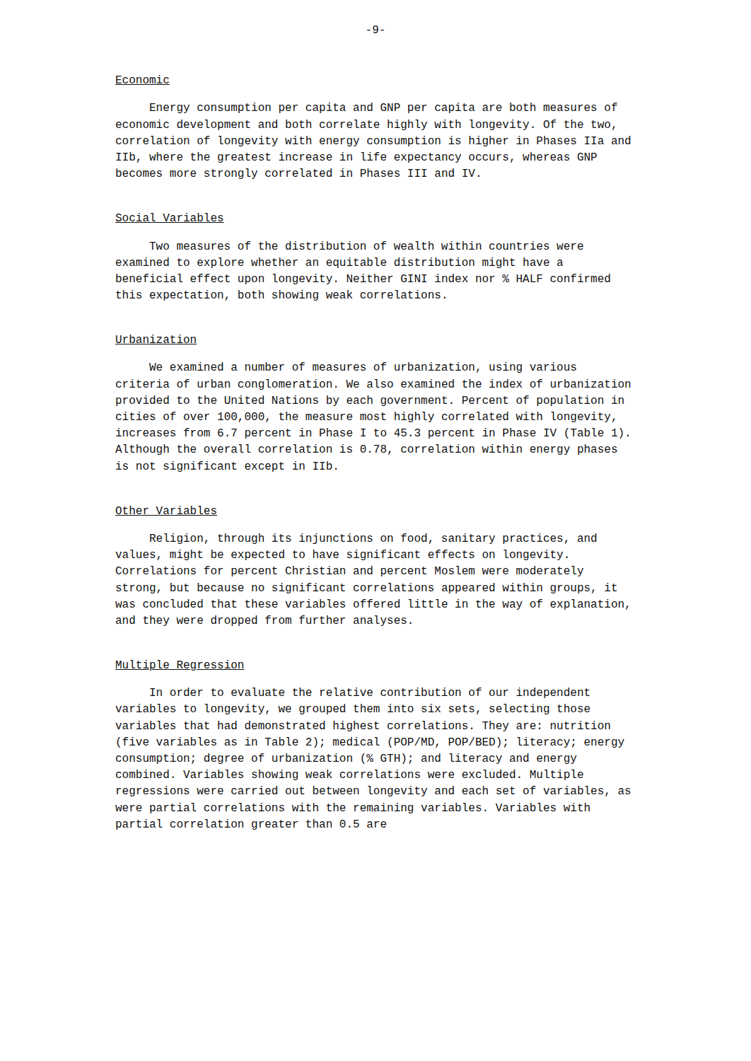-9-
Economic
Energy consumption per capita and GNP per capita are both measures of economic development and both correlate highly with longevity. Of the two, correlation of longevity with energy consumption is higher in Phases IIa and IIb, where the greatest increase in life expectancy occurs, whereas GNP becomes more strongly correlated in Phases III and IV.
Social Variables
Two measures of the distribution of wealth within countries were examined to explore whether an equitable distribution might have a beneficial effect upon longevity. Neither GINI index nor % HALF confirmed this expectation, both showing weak correlations.
Urbanization
We examined a number of measures of urbanization, using various criteria of urban conglomeration. We also examined the index of urbanization provided to the United Nations by each government. Percent of population in cities of over 100,000, the measure most highly correlated with longevity, increases from 6.7 percent in Phase I to 45.3 percent in Phase IV (Table 1). Although the overall correlation is 0.78, correlation within energy phases is not significant except in IIb.
Other Variables
Religion, through its injunctions on food, sanitary practices, and values, might be expected to have significant effects on longevity. Correlations for percent Christian and percent Moslem were moderately strong, but because no significant correlations appeared within groups, it was concluded that these variables offered little in the way of explanation, and they were dropped from further analyses.
Multiple Regression
In order to evaluate the relative contribution of our independent variables to longevity, we grouped them into six sets, selecting those variables that had demonstrated highest correlations. They are: nutrition (five variables as in Table 2); medical (POP/MD, POP/BED); literacy; energy consumption; degree of urbanization (% GTH); and literacy and energy combined. Variables showing weak correlations were excluded. Multiple regressions were carried out between longevity and each set of variables, as were partial correlations with the remaining variables. Variables with partial correlation greater than 0.5 are